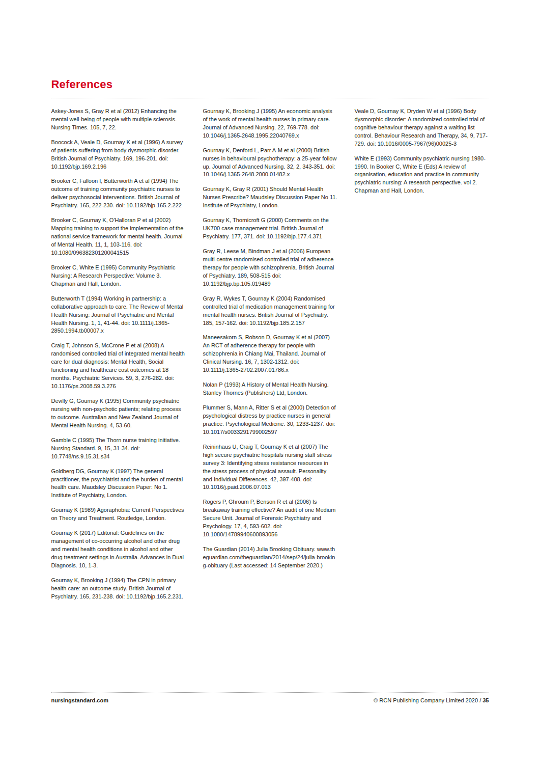References
Askey-Jones S, Gray R et al (2012) Enhancing the mental well-being of people with multiple sclerosis. Nursing Times. 105, 7, 22.
Boocock A, Veale D, Gournay K et al (1996) A survey of patients suffering from body dysmorphic disorder. British Journal of Psychiatry. 169, 196-201. doi: 10.1192/bjp.169.2.196
Brooker C, Falloon I, Butterworth A et al (1994) The outcome of training community psychiatric nurses to deliver psychosocial interventions. British Journal of Psychiatry. 165, 222-230. doi: 10.1192/bjp.165.2.222
Brooker C, Gournay K, O'Halloran P et al (2002) Mapping training to support the implementation of the national service framework for mental health. Journal of Mental Health. 11, 1, 103-116. doi: 10.1080/096382301200041515
Brooker C, White E (1995) Community Psychiatric Nursing: A Research Perspective: Volume 3. Chapman and Hall, London.
Butterworth T (1994) Working in partnership: a collaborative approach to care. The Review of Mental Health Nursing: Journal of Psychiatric and Mental Health Nursing. 1, 1, 41-44. doi: 10.1111/j.1365-2850.1994.tb00007.x
Craig T, Johnson S, McCrone P et al (2008) A randomised controlled trial of integrated mental health care for dual diagnosis: Mental Health, Social functioning and healthcare cost outcomes at 18 months. Psychiatric Services. 59, 3, 276-282. doi: 10.1176/ps.2008.59.3.276
Devilly G, Gournay K (1995) Community psychiatric nursing with non-psychotic patients; relating process to outcome. Australian and New Zealand Journal of Mental Health Nursing. 4, 53-60.
Gamble C (1995) The Thorn nurse training initiative. Nursing Standard. 9, 15, 31-34. doi: 10.7748/ns.9.15.31.s34
Goldberg DG, Gournay K (1997) The general practitioner, the psychiatrist and the burden of mental health care. Maudsley Discussion Paper: No 1. Institute of Psychiatry, London.
Gournay K (1989) Agoraphobia: Current Perspectives on Theory and Treatment. Routledge, London.
Gournay K (2017) Editorial: Guidelines on the management of co-occurring alcohol and other drug and mental health conditions in alcohol and other drug treatment settings in Australia. Advances in Dual Diagnosis. 10, 1-3.
Gournay K, Brooking J (1994) The CPN in primary health care: an outcome study. British Journal of Psychiatry. 165, 231-238. doi: 10.1192/bjp.165.2.231.
Gournay K, Brooking J (1995) An economic analysis of the work of mental health nurses in primary care. Journal of Advanced Nursing. 22, 769-778. doi: 10.1046/j.1365-2648.1995.22040769.x
Gournay K, Denford L, Parr A-M et al (2000) British nurses in behavioural psychotherapy: a 25-year follow up. Journal of Advanced Nursing. 32, 2, 343-351. doi: 10.1046/j.1365-2648.2000.01482.x
Gournay K, Gray R (2001) Should Mental Health Nurses Prescribe? Maudsley Discussion Paper No 11. Institute of Psychiatry, London.
Gournay K, Thornicroft G (2000) Comments on the UK700 case management trial. British Journal of Psychiatry. 177, 371. doi: 10.1192/bjp.177.4.371
Gray R, Leese M, Bindman J et al (2006) European multi-centre randomised controlled trial of adherence therapy for people with schizophrenia. British Journal of Psychiatry. 189, 508-515 doi: 10.1192/bjp.bp.105.019489
Gray R, Wykes T, Gournay K (2004) Randomised controlled trial of medication management training for mental health nurses. British Journal of Psychiatry. 185, 157-162. doi: 10.1192/bjp.185.2.157
Maneesakorn S, Robson D, Gournay K et al (2007) An RCT of adherence therapy for people with schizophrenia in Chiang Mai, Thailand. Journal of Clinical Nursing. 16, 7, 1302-1312. doi: 10.1111/j.1365-2702.2007.01786.x
Nolan P (1993) A History of Mental Health Nursing. Stanley Thornes (Publishers) Ltd, London.
Plummer S, Mann A, Ritter S et al (2000) Detection of psychological distress by practice nurses in general practice. Psychological Medicine. 30, 1233-1237. doi: 10.1017/s0033291799002597
Reininhaus U, Craig T, Gournay K et al (2007) The high secure psychiatric hospitals nursing staff stress survey 3: Identifying stress resistance resources in the stress process of physical assault. Personality and Individual Differences. 42, 397-408. doi: 10.1016/j.paid.2006.07.013
Rogers P, Ghroum P, Benson R et al (2006) Is breakaway training effective? An audit of one Medium Secure Unit. Journal of Forensic Psychiatry and Psychology. 17, 4, 593-602. doi: 10.1080/14789940600893056
The Guardian (2014) Julia Brooking Obituary. www.theguardian.com/theguardian/2014/sep/24/julia-brooking-obituary (Last accessed: 14 September 2020.)
Veale D, Gournay K, Dryden W et al (1996) Body dysmorphic disorder: A randomized controlled trial of cognitive behaviour therapy against a waiting list control. Behaviour Research and Therapy, 34, 9, 717-729. doi: 10.1016/0005-7967(96)00025-3
White E (1993) Community psychiatric nursing 1980-1990. In Booker C, White E (Eds) A review of organisation, education and practice in community psychiatric nursing: A research perspective. vol 2. Chapman and Hall, London.
nursingstandard.com
© RCN Publishing Company Limited 2020 / 35